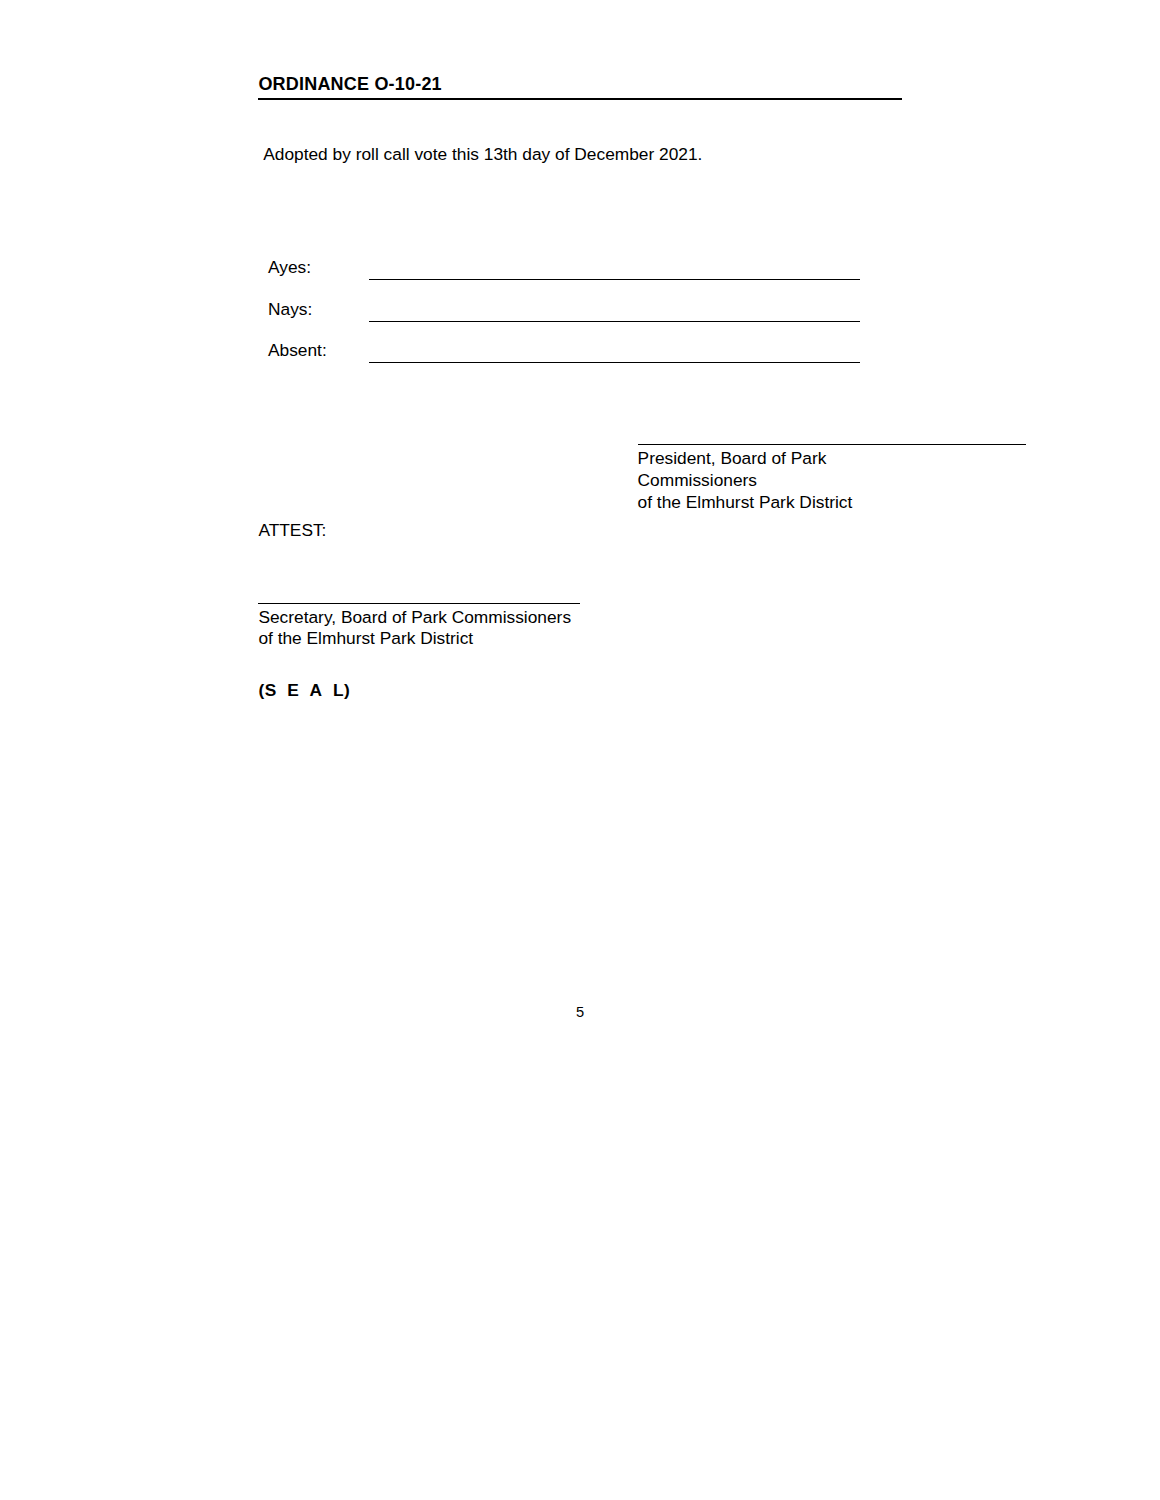ORDINANCE O-10-21
Adopted by roll call vote this 13th day of December 2021.
| Ayes: | |
| Nays: | |
| Absent: | |
President, Board of Park Commissioners
of the Elmhurst Park District
ATTEST:
Secretary, Board of Park Commissioners
of the Elmhurst Park District
(S E A L)
5